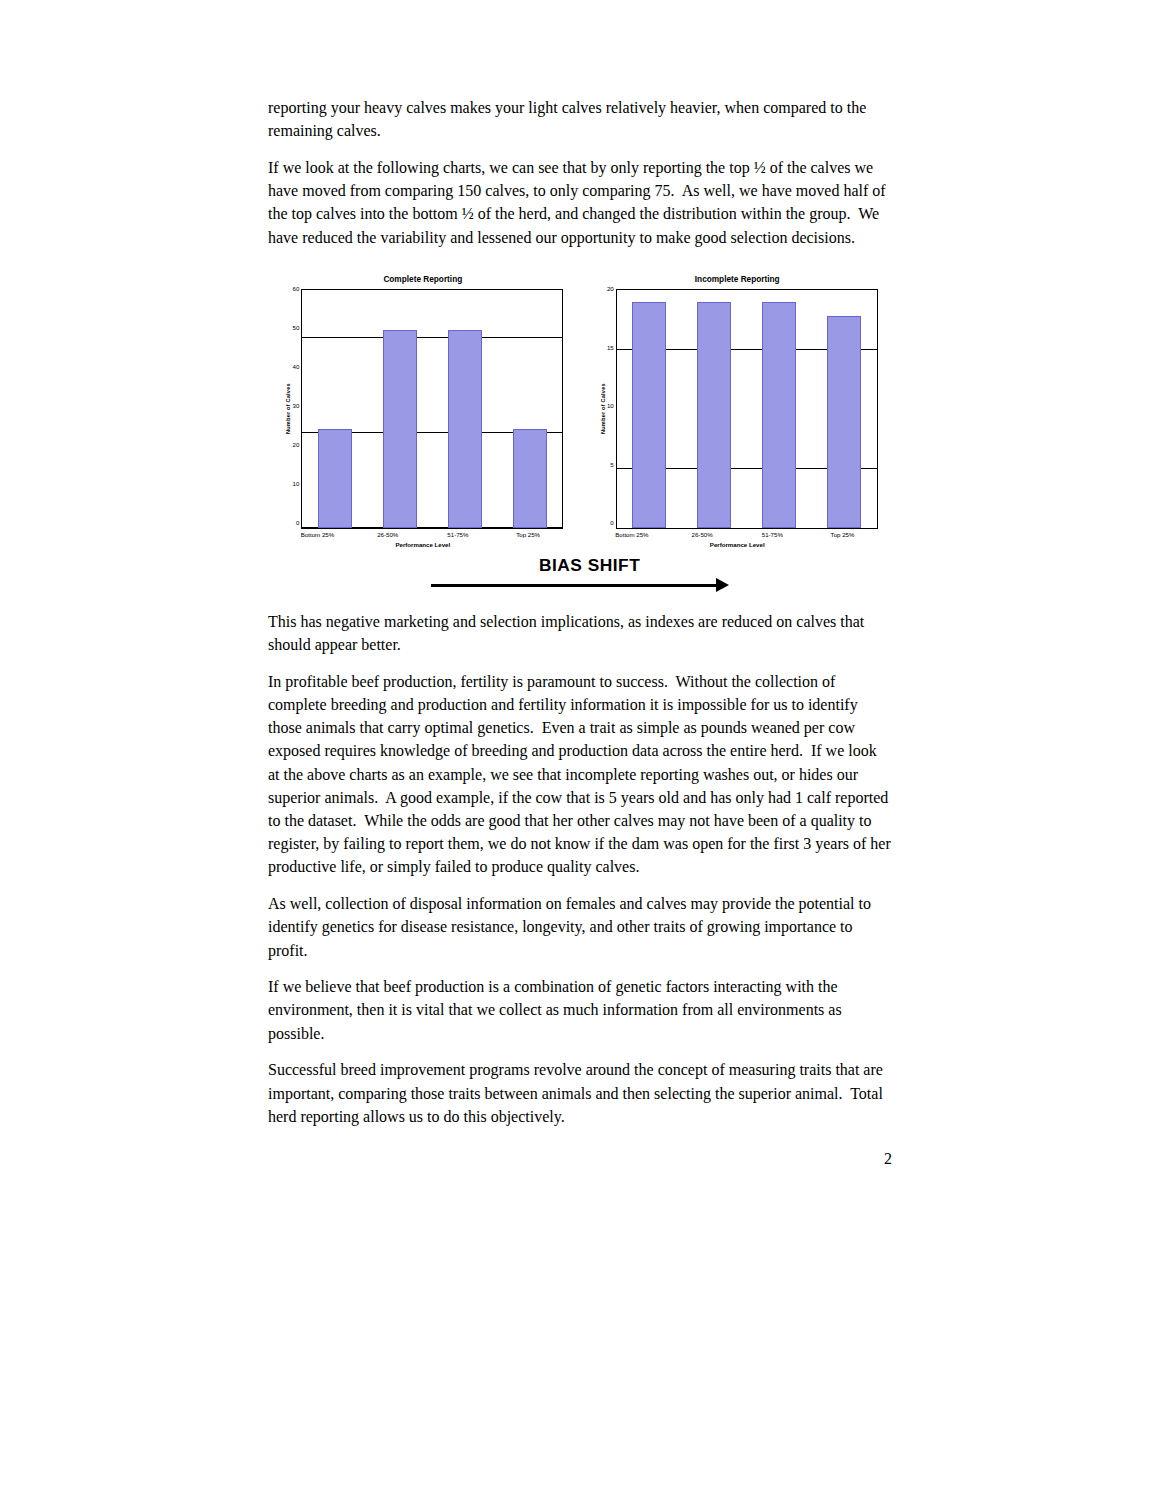reporting your heavy calves makes your light calves relatively heavier, when compared to the remaining calves.
If we look at the following charts, we can see that by only reporting the top ½ of the calves we have moved from comparing 150 calves, to only comparing 75. As well, we have moved half of the top calves into the bottom ½ of the herd, and changed the distribution within the group. We have reduced the variability and lessened our opportunity to make good selection decisions.
Complete Reporting
Number of Calves
60 50 40 30 20 10 0
Bottom 25% 26-50% 51-75% Top 25%
Performance Level
Incomplete Reporting
Number of Calves
20 15 10 5 0
Bottom 25% 26-50% 51-75% Top 25%
Performance Level
BIAS SHIFT
This has negative marketing and selection implications, as indexes are reduced on calves that should appear better.
In profitable beef production, fertility is paramount to success. Without the collection of complete breeding and production and fertility information it is impossible for us to identify those animals that carry optimal genetics. Even a trait as simple as pounds weaned per cow exposed requires knowledge of breeding and production data across the entire herd. If we look at the above charts as an example, we see that incomplete reporting washes out, or hides our superior animals. A good example, if the cow that is 5 years old and has only had 1 calf reported to the dataset. While the odds are good that her other calves may not have been of a quality to register, by failing to report them, we do not know if the dam was open for the first 3 years of her productive life, or simply failed to produce quality calves.
As well, collection of disposal information on females and calves may provide the potential to identify genetics for disease resistance, longevity, and other traits of growing importance to profit.
If we believe that beef production is a combination of genetic factors interacting with the environment, then it is vital that we collect as much information from all environments as possible.
Successful breed improvement programs revolve around the concept of measuring traits that are important, comparing those traits between animals and then selecting the superior animal. Total herd reporting allows us to do this objectively.
2